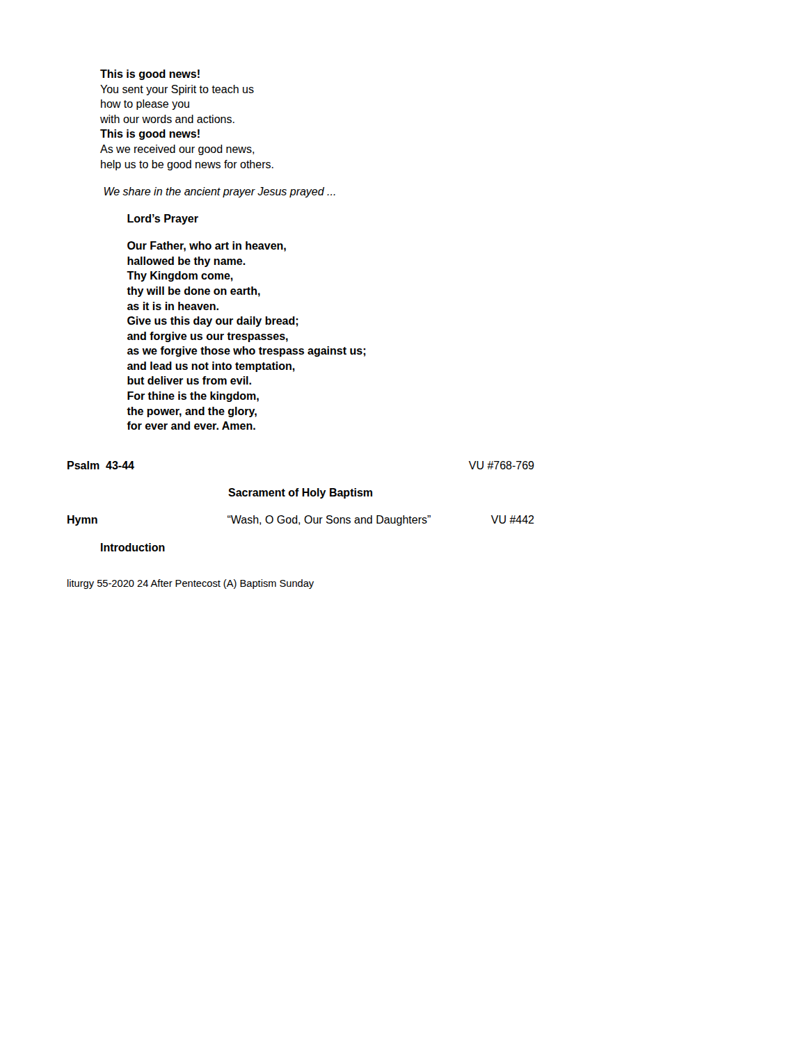This is good news!
You sent your Spirit to teach us
how to please you
with our words and actions.
This is good news!
As we received our good news,
help us to be good news for others.
We share in the ancient prayer Jesus prayed ...
Lord’s Prayer
Our Father, who art in heaven,
hallowed be thy name.
Thy Kingdom come,
thy will be done on earth,
as it is in heaven.
Give us this day our daily bread;
and forgive us our trespasses,
as we forgive those who trespass against us;
and lead us not into temptation,
but deliver us from evil.
For thine is the kingdom,
the power, and the glory,
for ever and ever. Amen.
Psalm 43-44 VU #768-769
Sacrament of Holy Baptism
Hymn “Wash, O God, Our Sons and Daughters” VU #442
Introduction
liturgy 55-2020 24 After Pentecost (A) Baptism Sunday